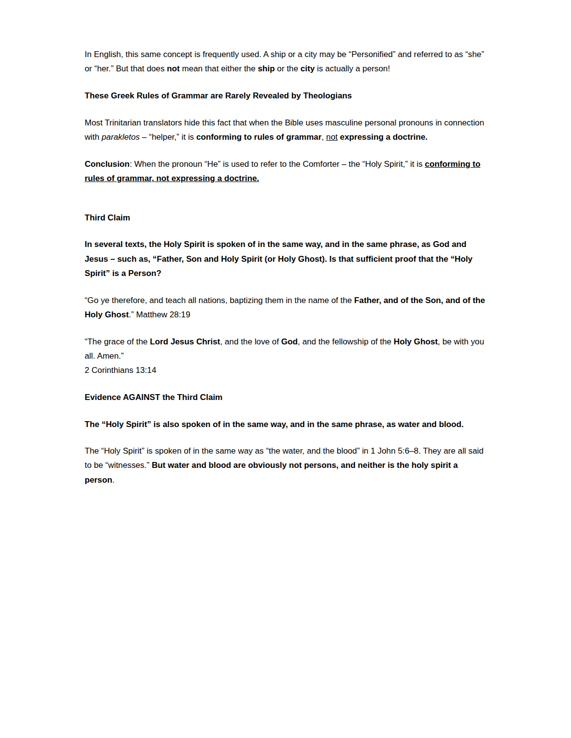In English, this same concept is frequently used. A ship or a city may be “Personified” and referred to as “she” or “her.” But that does not mean that either the ship or the city is actually a person!
These Greek Rules of Grammar are Rarely Revealed by Theologians
Most Trinitarian translators hide this fact that when the Bible uses masculine personal pronouns in connection with parakletos – “helper,” it is conforming to rules of grammar, not expressing a doctrine.
Conclusion: When the pronoun “He” is used to refer to the Comforter – the “Holy Spirit,” it is conforming to rules of grammar, not expressing a doctrine.
Third Claim
In several texts, the Holy Spirit is spoken of in the same way, and in the same phrase, as God and Jesus – such as, “Father, Son and Holy Spirit (or Holy Ghost). Is that sufficient proof that the “Holy Spirit” is a Person?
“Go ye therefore, and teach all nations, baptizing them in the name of the Father, and of the Son, and of the Holy Ghost.” Matthew 28:19
“The grace of the Lord Jesus Christ, and the love of God, and the fellowship of the Holy Ghost, be with you all. Amen.”
2 Corinthians 13:14
Evidence AGAINST the Third Claim
The “Holy Spirit” is also spoken of in the same way, and in the same phrase, as water and blood.
The “Holy Spirit” is spoken of in the same way as “the water, and the blood” in 1 John 5:6–8. They are all said to be “witnesses.” But water and blood are obviously not persons, and neither is the holy spirit a person.